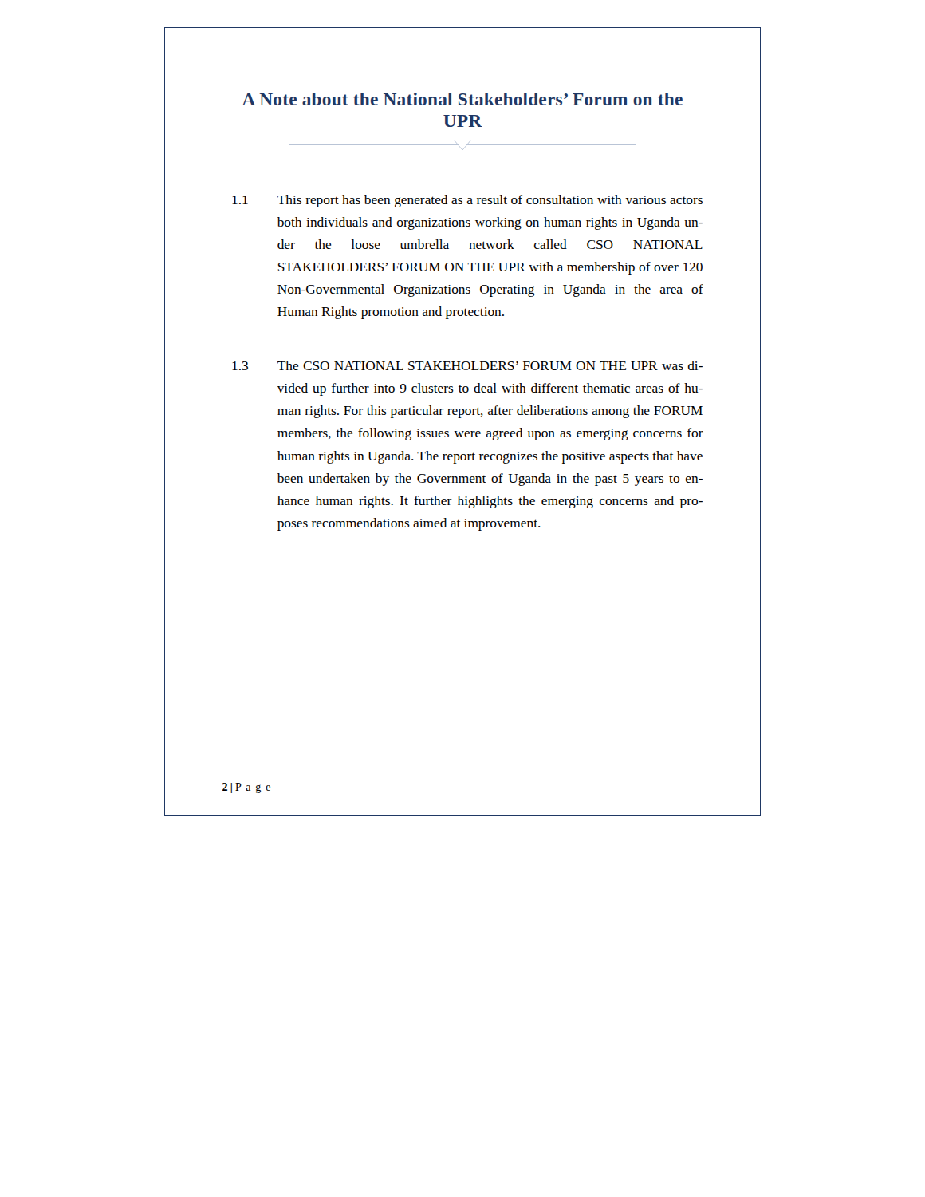A Note about the National Stakeholders’ Forum on the UPR
1.1
This report has been generated as a result of consultation with various actors both individuals and organizations working on human rights in Uganda under the loose umbrella network called CSO NATIONAL STAKEHOLDERS’ FORUM ON THE UPR with a membership of over 120 Non-Governmental Organizations Operating in Uganda in the area of Human Rights promotion and protection.
1.3
The CSO NATIONAL STAKEHOLDERS’ FORUM ON THE UPR was divided up further into 9 clusters to deal with different thematic areas of human rights. For this particular report, after deliberations among the FORUM members, the following issues were agreed upon as emerging concerns for human rights in Uganda. The report recognizes the positive aspects that have been undertaken by the Government of Uganda in the past 5 years to enhance human rights. It further highlights the emerging concerns and proposes recommendations aimed at improvement.
2|P a g e